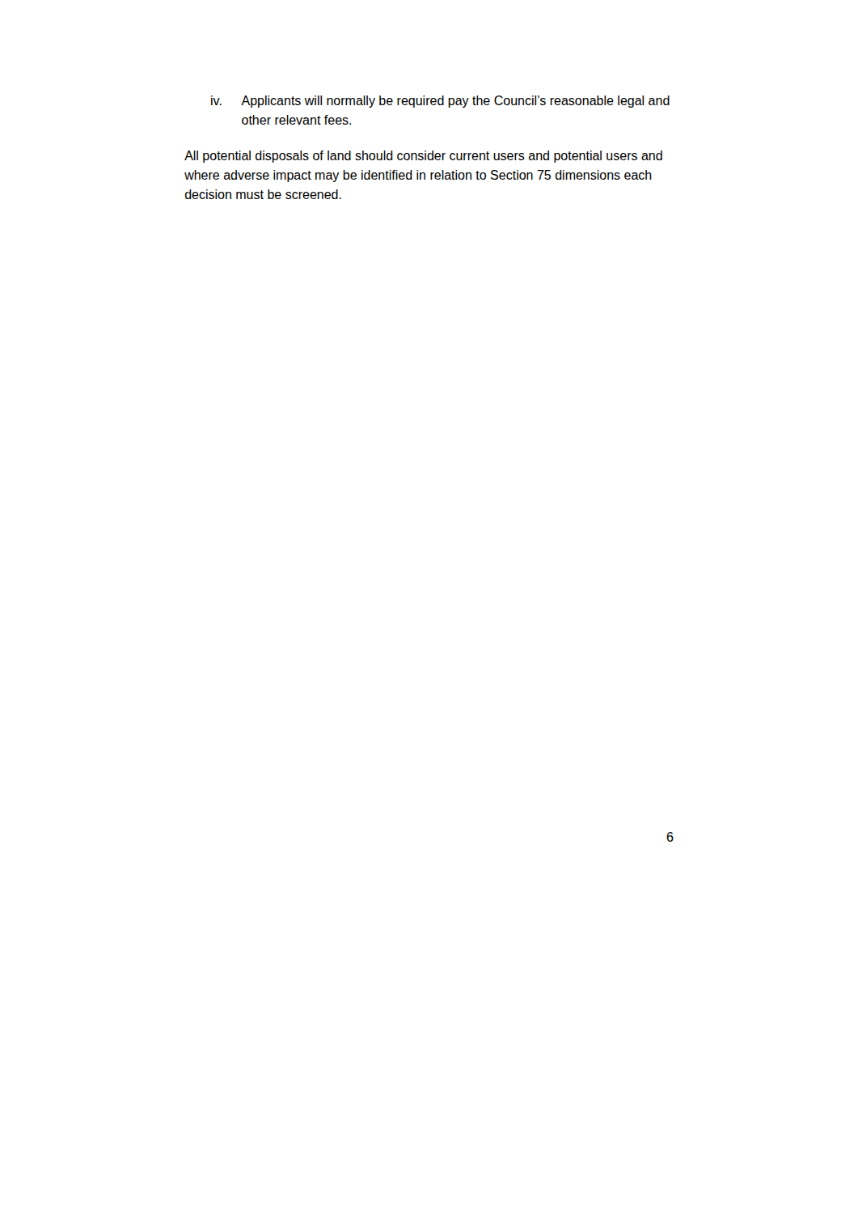Applicants will normally be required pay the Council’s reasonable legal and other relevant fees.
All potential disposals of land should consider current users and potential users and where adverse impact may be identified in relation to Section 75 dimensions each decision must be screened.
6